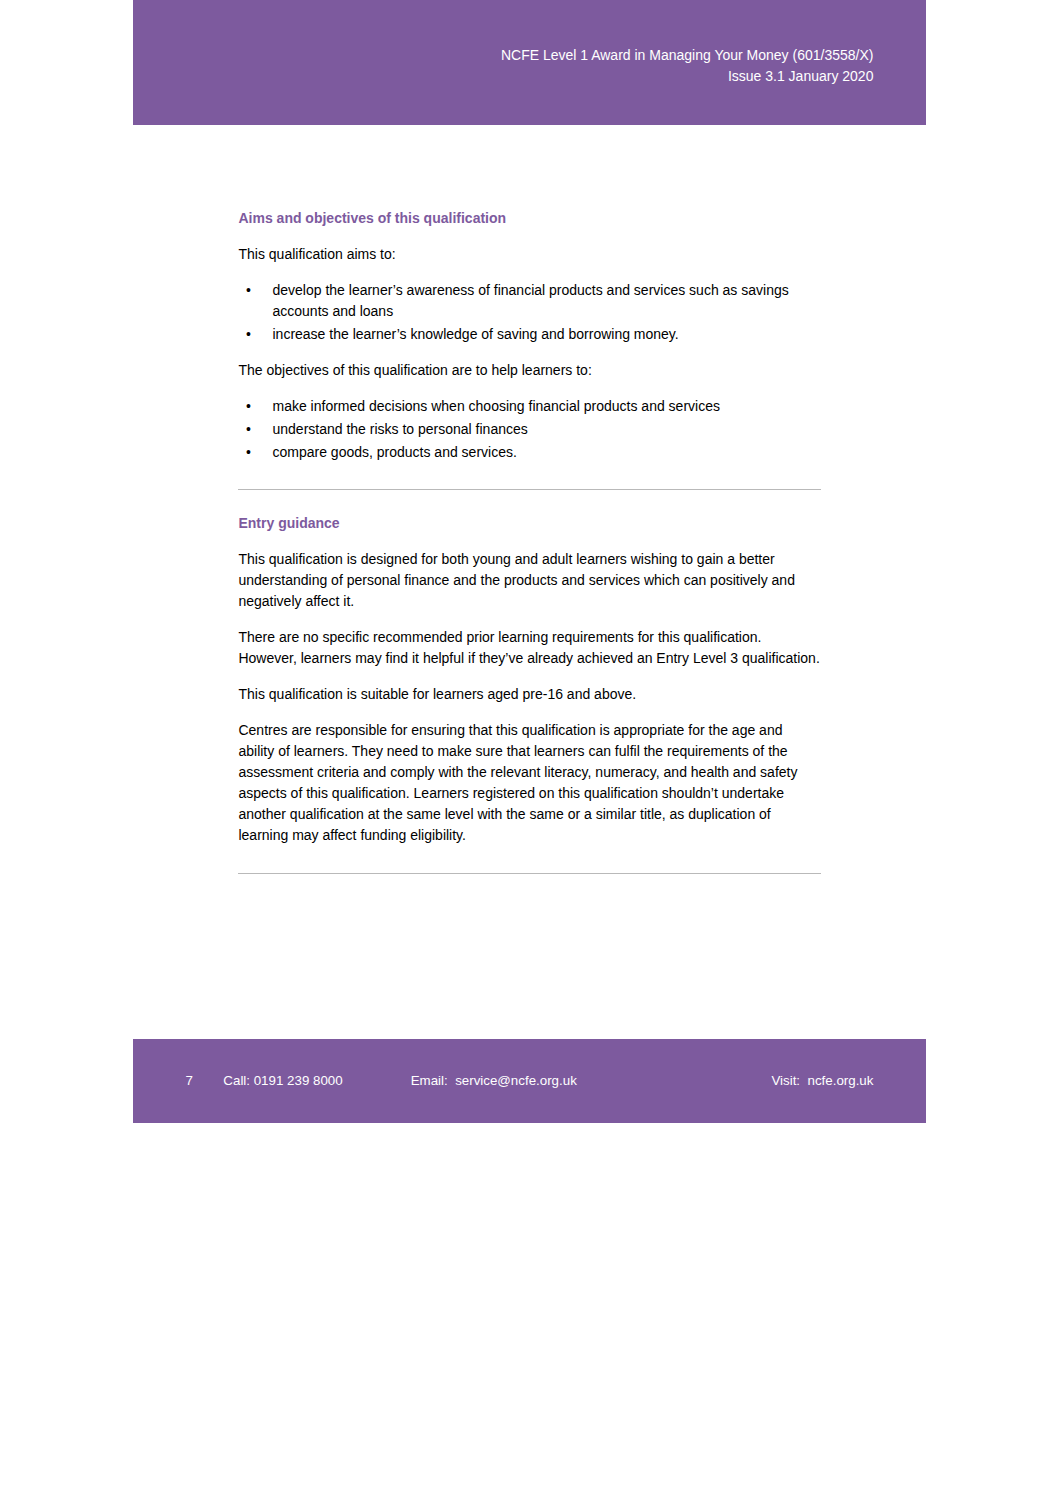NCFE Level 1 Award in Managing Your Money (601/3558/X) Issue 3.1 January 2020
Aims and objectives of this qualification
This qualification aims to:
develop the learner’s awareness of financial products and services such as savings accounts and loans
increase the learner’s knowledge of saving and borrowing money.
The objectives of this qualification are to help learners to:
make informed decisions when choosing financial products and services
understand the risks to personal finances
compare goods, products and services.
Entry guidance
This qualification is designed for both young and adult learners wishing to gain a better understanding of personal finance and the products and services which can positively and negatively affect it.
There are no specific recommended prior learning requirements for this qualification. However, learners may find it helpful if they’ve already achieved an Entry Level 3 qualification.
This qualification is suitable for learners aged pre-16 and above.
Centres are responsible for ensuring that this qualification is appropriate for the age and ability of learners. They need to make sure that learners can fulfil the requirements of the assessment criteria and comply with the relevant literacy, numeracy, and health and safety aspects of this qualification. Learners registered on this qualification shouldn’t undertake another qualification at the same level with the same or a similar title, as duplication of learning may affect funding eligibility.
7 Call: 0191 239 8000 Email: service@ncfe.org.uk Visit: ncfe.org.uk